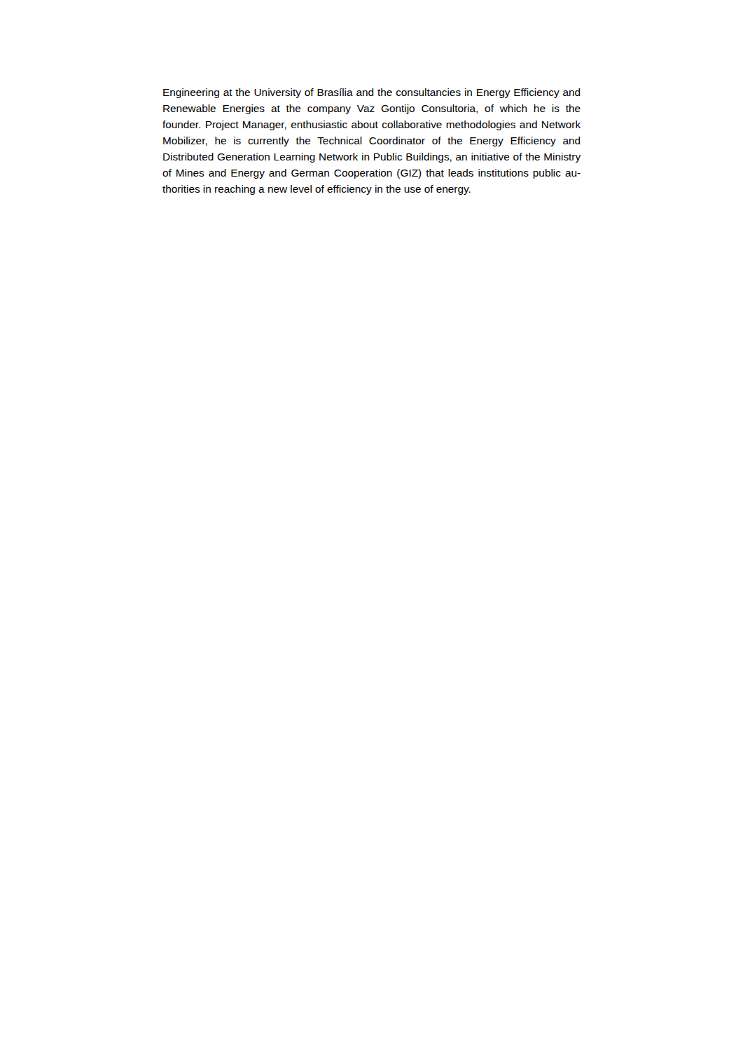Engineering at the University of Brasília and the consultancies in Energy Efficiency and Renewable Energies at the company Vaz Gontijo Consultoria, of which he is the founder. Project Manager, enthusiastic about collaborative methodologies and Network Mobilizer, he is currently the Technical Coordinator of the Energy Efficiency and Distributed Generation Learning Network in Public Buildings, an initiative of the Ministry of Mines and Energy and German Cooperation (GIZ) that leads institutions public authorities in reaching a new level of efficiency in the use of energy.